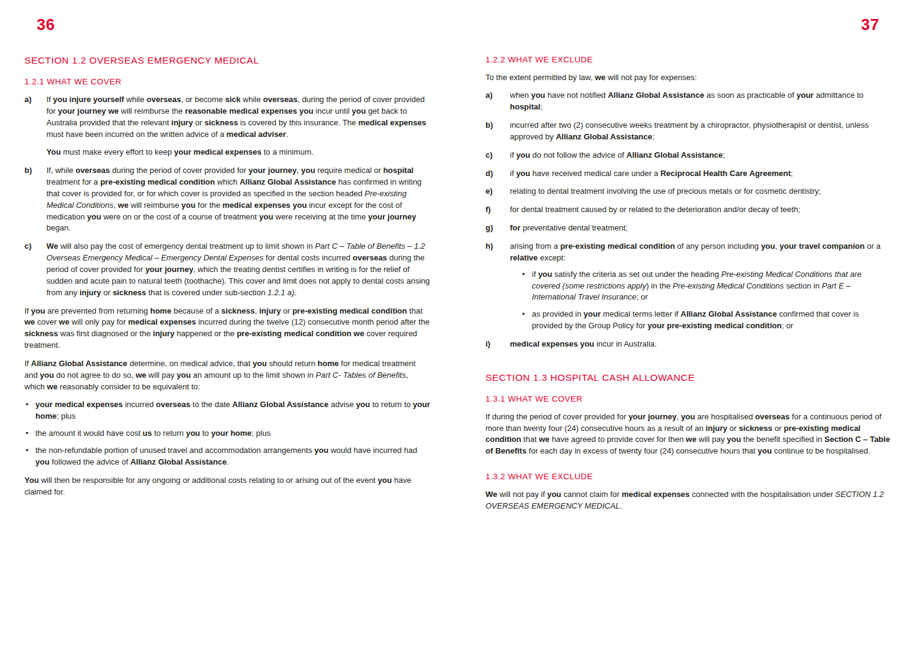36
37
SECTION 1.2 OVERSEAS EMERGENCY MEDICAL
1.2.1 WHAT WE COVER
a) If you injure yourself while overseas, or become sick while overseas, during the period of cover provided for your journey we will reimburse the reasonable medical expenses you incur until you get back to Australia provided that the relevant injury or sickness is covered by this insurance. The medical expenses must have been incurred on the written advice of a medical adviser.
You must make every effort to keep your medical expenses to a minimum.
b) If, while overseas during the period of cover provided for your journey, you require medical or hospital treatment for a pre-existing medical condition which Allianz Global Assistance has confirmed in writing that cover is provided for, or for which cover is provided as specified in the section headed Pre-existing Medical Conditions, we will reimburse you for the medical expenses you incur except for the cost of medication you were on or the cost of a course of treatment you were receiving at the time your journey began.
c) We will also pay the cost of emergency dental treatment up to limit shown in Part C – Table of Benefits – 1.2 Overseas Emergency Medical – Emergency Dental Expenses for dental costs incurred overseas during the period of cover provided for your journey, which the treating dentist certifies in writing is for the relief of sudden and acute pain to natural teeth (toothache). This cover and limit does not apply to dental costs arising from any injury or sickness that is covered under sub-section 1.2.1 a).
If you are prevented from returning home because of a sickness, injury or pre-existing medical condition that we cover we will only pay for medical expenses incurred during the twelve (12) consecutive month period after the sickness was first diagnosed or the injury happened or the pre-existing medical condition we cover required treatment.
If Allianz Global Assistance determine, on medical advice, that you should return home for medical treatment and you do not agree to do so, we will pay you an amount up to the limit shown in Part C- Tables of Benefits, which we reasonably consider to be equivalent to:
your medical expenses incurred overseas to the date Allianz Global Assistance advise you to return to your home; plus
the amount it would have cost us to return you to your home; plus
the non-refundable portion of unused travel and accommodation arrangements you would have incurred had you followed the advice of Allianz Global Assistance.
You will then be responsible for any ongoing or additional costs relating to or arising out of the event you have claimed for.
1.2.2 WHAT WE EXCLUDE
To the extent permitted by law, we will not pay for expenses:
a) when you have not notified Allianz Global Assistance as soon as practicable of your admittance to hospital;
b) incurred after two (2) consecutive weeks treatment by a chiropractor, physiotherapist or dentist, unless approved by Allianz Global Assistance;
c) if you do not follow the advice of Allianz Global Assistance;
d) if you have received medical care under a Reciprocal Health Care Agreement;
e) relating to dental treatment involving the use of precious metals or for cosmetic dentistry;
f) for dental treatment caused by or related to the deterioration and/or decay of teeth;
g) for preventative dental treatment;
h) arising from a pre-existing medical condition of any person including you, your travel companion or a relative except:
if you satisfy the criteria as set out under the heading Pre-existing Medical Conditions that are covered (some restrictions apply) in the Pre-existing Medical Conditions section in Part E – International Travel Insurance; or
as provided in your medical terms letter if Allianz Global Assistance confirmed that cover is provided by the Group Policy for your pre-existing medical condition; or
i) medical expenses you incur in Australia.
SECTION 1.3 HOSPITAL CASH ALLOWANCE
1.3.1 WHAT WE COVER
If during the period of cover provided for your journey, you are hospitalised overseas for a continuous period of more than twenty four (24) consecutive hours as a result of an injury or sickness or pre-existing medical condition that we have agreed to provide cover for then we will pay you the benefit specified in Section C – Table of Benefits for each day in excess of twenty four (24) consecutive hours that you continue to be hospitalised.
1.3.2 WHAT WE EXCLUDE
We will not pay if you cannot claim for medical expenses connected with the hospitalisation under SECTION 1.2 OVERSEAS EMERGENCY MEDICAL.